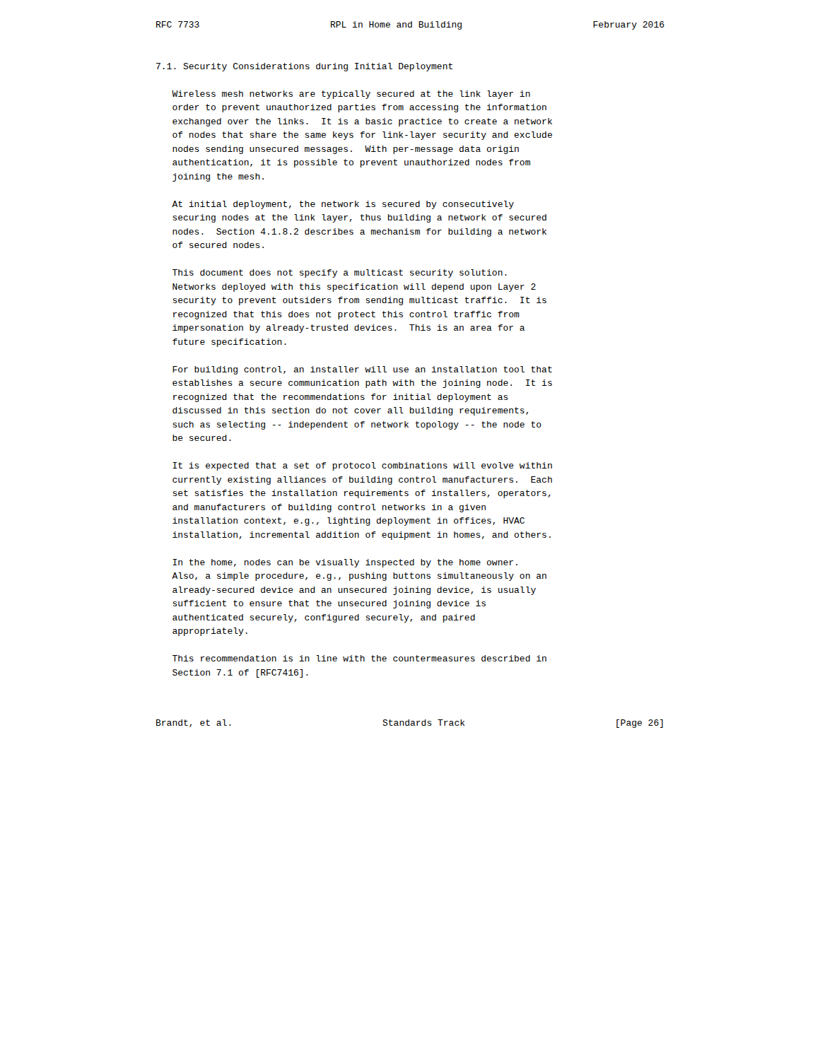RFC 7733 RPL in Home and Building February 2016
7.1. Security Considerations during Initial Deployment
Wireless mesh networks are typically secured at the link layer in order to prevent unauthorized parties from accessing the information exchanged over the links. It is a basic practice to create a network of nodes that share the same keys for link-layer security and exclude nodes sending unsecured messages. With per-message data origin authentication, it is possible to prevent unauthorized nodes from joining the mesh.
At initial deployment, the network is secured by consecutively securing nodes at the link layer, thus building a network of secured nodes. Section 4.1.8.2 describes a mechanism for building a network of secured nodes.
This document does not specify a multicast security solution. Networks deployed with this specification will depend upon Layer 2 security to prevent outsiders from sending multicast traffic. It is recognized that this does not protect this control traffic from impersonation by already-trusted devices. This is an area for a future specification.
For building control, an installer will use an installation tool that establishes a secure communication path with the joining node. It is recognized that the recommendations for initial deployment as discussed in this section do not cover all building requirements, such as selecting -- independent of network topology -- the node to be secured.
It is expected that a set of protocol combinations will evolve within currently existing alliances of building control manufacturers. Each set satisfies the installation requirements of installers, operators, and manufacturers of building control networks in a given installation context, e.g., lighting deployment in offices, HVAC installation, incremental addition of equipment in homes, and others.
In the home, nodes can be visually inspected by the home owner. Also, a simple procedure, e.g., pushing buttons simultaneously on an already-secured device and an unsecured joining device, is usually sufficient to ensure that the unsecured joining device is authenticated securely, configured securely, and paired appropriately.
This recommendation is in line with the countermeasures described in Section 7.1 of [RFC7416].
Brandt, et al. Standards Track [Page 26]